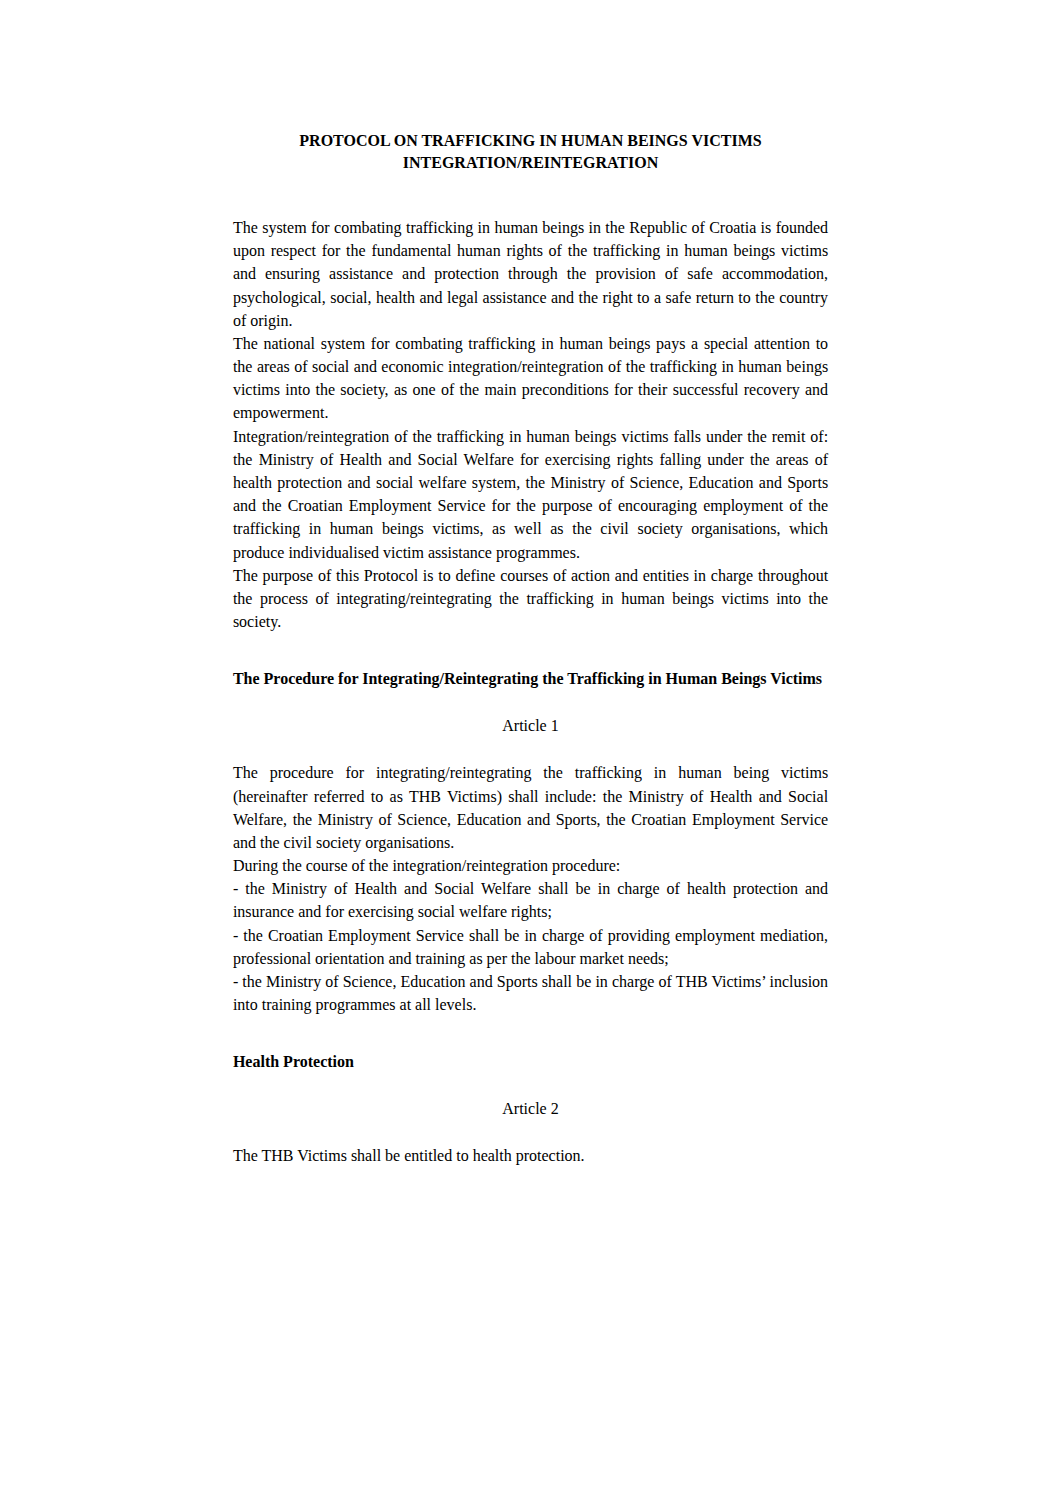Protocol on Trafficking in Human Beings Victims
Integration/Reintegration
The system for combating trafficking in human beings in the Republic of Croatia is founded upon respect for the fundamental human rights of the trafficking in human beings victims and ensuring assistance and protection through the provision of safe accommodation, psychological, social, health and legal assistance and the right to a safe return to the country of origin.
The national system for combating trafficking in human beings pays a special attention to the areas of social and economic integration/reintegration of the trafficking in human beings victims into the society, as one of the main preconditions for their successful recovery and empowerment.
Integration/reintegration of the trafficking in human beings victims falls under the remit of: the Ministry of Health and Social Welfare for exercising rights falling under the areas of health protection and social welfare system, the Ministry of Science, Education and Sports and the Croatian Employment Service for the purpose of encouraging employment of the trafficking in human beings victims, as well as the civil society organisations, which produce individualised victim assistance programmes.
The purpose of this Protocol is to define courses of action and entities in charge throughout the process of integrating/reintegrating the trafficking in human beings victims into the society.
The Procedure for Integrating/Reintegrating the Trafficking in Human Beings Victims
Article 1
The procedure for integrating/reintegrating the trafficking in human being victims (hereinafter referred to as THB Victims) shall include: the Ministry of Health and Social Welfare, the Ministry of Science, Education and Sports, the Croatian Employment Service and the civil society organisations.
During the course of the integration/reintegration procedure:
- the Ministry of Health and Social Welfare shall be in charge of health protection and insurance and for exercising social welfare rights;
- the Croatian Employment Service shall be in charge of providing employment mediation, professional orientation and training as per the labour market needs;
- the Ministry of Science, Education and Sports shall be in charge of THB Victims’ inclusion into training programmes at all levels.
Health Protection
Article 2
The THB Victims shall be entitled to health protection.